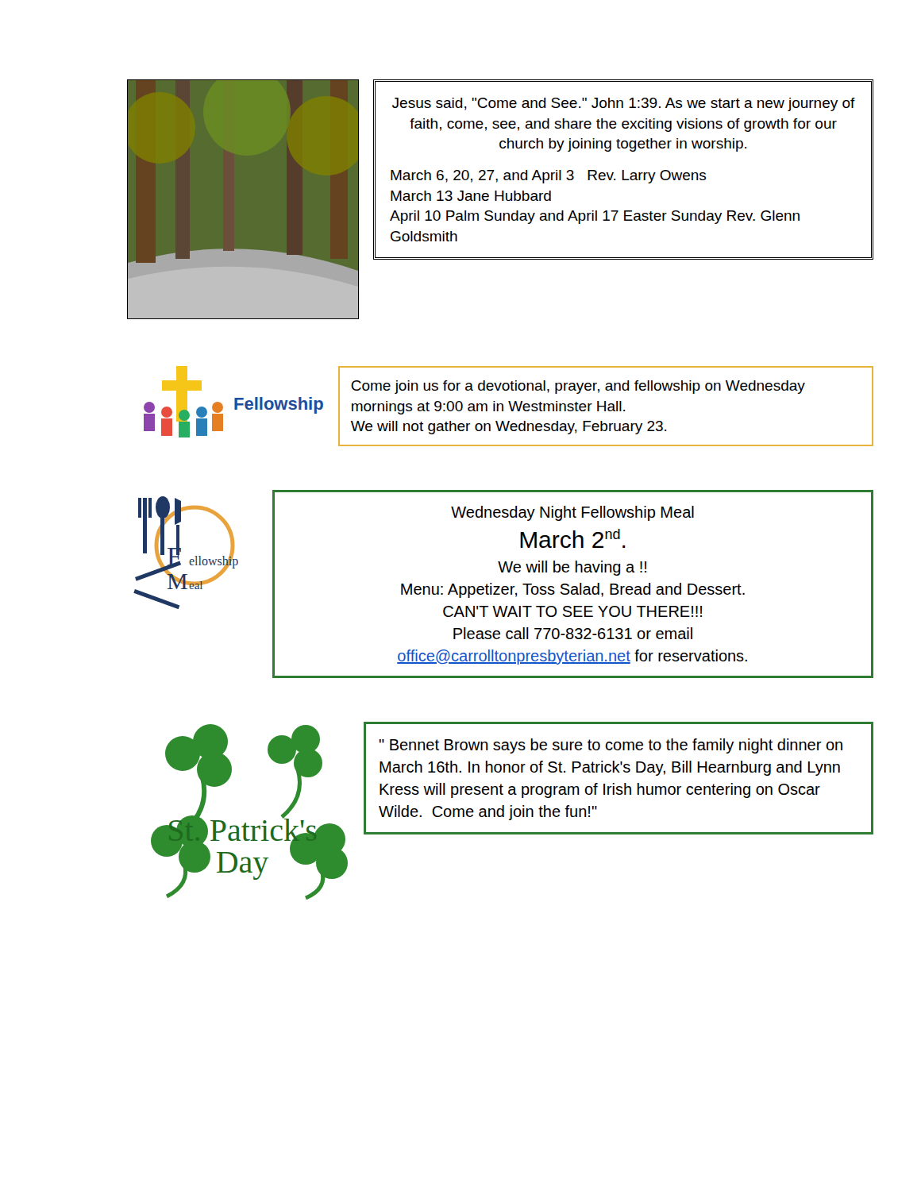Jesus said, "Come and See." John 1:39. As we start a new journey of faith, come, see, and share the exciting visions of growth for our church by joining together in worship.
March 6, 20, 27, and April 3 Rev. Larry Owens
March 13 Jane Hubbard
April 10 Palm Sunday and April 17 Easter Sunday Rev. Glenn Goldsmith
Fellowship
Come join us for a devotional, prayer, and fellowship on Wednesday mornings at 9:00 am in Westminster Hall.
We will not gather on Wednesday, February 23.
F ellowship M eal
Wednesday Night Fellowship Meal
March 2nd.
We will be having a !!
Menu: Appetizer, Toss Salad, Bread and Dessert.
CAN'T WAIT TO SEE YOU THERE!!!
Please call 770-832-6131 or email
office@carrolltonpresbyterian.net for reservations.
St. Patrick's Day
" Bennet Brown says be sure to come to the family night dinner on March 16th. In honor of St. Patrick's Day, Bill Hearnburg and Lynn Kress will present a program of Irish humor centering on Oscar Wilde. Come and join the fun!"